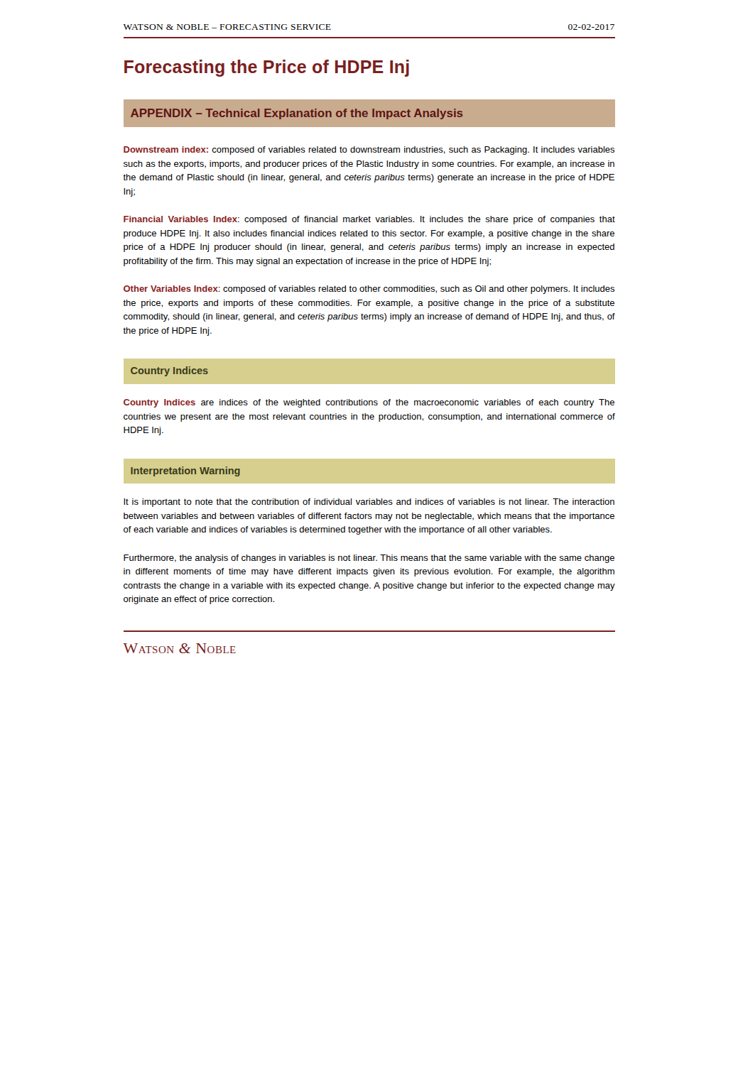Watson & Noble – Forecasting Service
02-02-2017
Forecasting the Price of HDPE Inj
APPENDIX – Technical Explanation of the Impact Analysis
Downstream index: composed of variables related to downstream industries, such as Packaging. It includes variables such as the exports, imports, and producer prices of the Plastic Industry in some countries. For example, an increase in the demand of Plastic should (in linear, general, and ceteris paribus terms) generate an increase in the price of HDPE Inj;
Financial Variables Index: composed of financial market variables. It includes the share price of companies that produce HDPE Inj. It also includes financial indices related to this sector. For example, a positive change in the share price of a HDPE Inj producer should (in linear, general, and ceteris paribus terms) imply an increase in expected profitability of the firm. This may signal an expectation of increase in the price of HDPE Inj;
Other Variables Index: composed of variables related to other commodities, such as Oil and other polymers. It includes the price, exports and imports of these commodities. For example, a positive change in the price of a substitute commodity, should (in linear, general, and ceteris paribus terms) imply an increase of demand of HDPE Inj, and thus, of the price of HDPE Inj.
Country Indices
Country Indices are indices of the weighted contributions of the macroeconomic variables of each country The countries we present are the most relevant countries in the production, consumption, and international commerce of HDPE Inj.
Interpretation Warning
It is important to note that the contribution of individual variables and indices of variables is not linear. The interaction between variables and between variables of different factors may not be neglectable, which means that the importance of each variable and indices of variables is determined together with the importance of all other variables.
Furthermore, the analysis of changes in variables is not linear. This means that the same variable with the same change in different moments of time may have different impacts given its previous evolution. For example, the algorithm contrasts the change in a variable with its expected change. A positive change but inferior to the expected change may originate an effect of price correction.
Watson & Noble